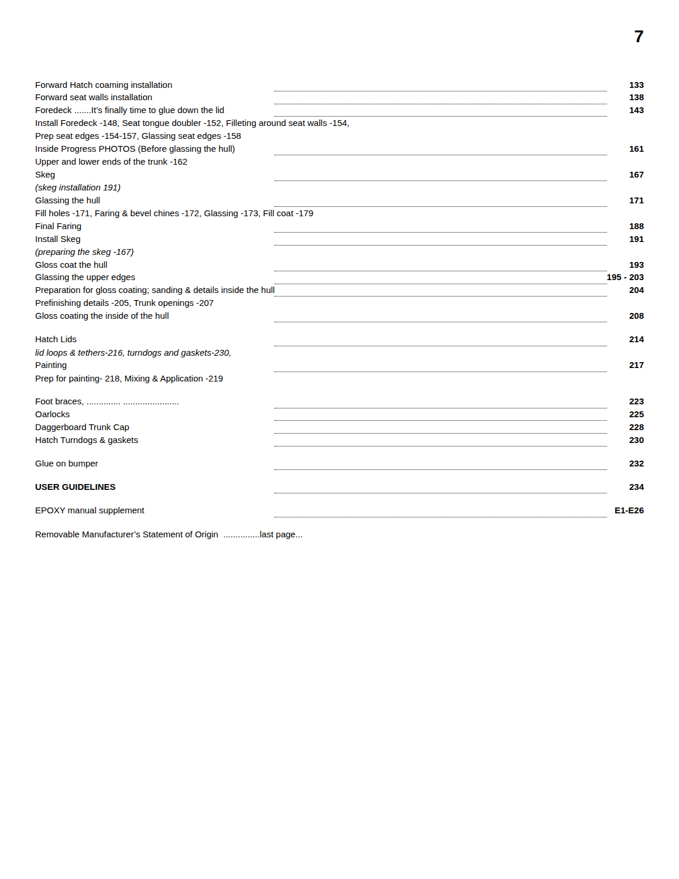7
| Forward Hatch coaming installation | | 133 |
| Forward seat walls installation | | 138 |
| Foredeck .......It’s finally time to glue down the lid | | 143 |
| Install Foredeck -148, Seat tongue doubler -152, Filleting around seat walls -154, |
| Prep seat edges -154-157, Glassing seat edges -158 |
| Inside Progress PHOTOS (Before glassing the hull) | | 161 |
| Upper and lower ends of the trunk -162 |
| Skeg | | 167 |
| (skeg installation 191) |
| Glassing the hull | | 171 |
| Fill holes -171, Faring & bevel chines -172, Glassing -173, Fill coat -179 |
| Final Faring | | 188 |
| Install Skeg | | 191 |
| (preparing the skeg -167) |
| Gloss coat the hull | | 193 |
| Glassing the upper edges | | 195 - 203 |
| Preparation for gloss coating; sanding & details inside the hull | | 204 |
| Prefinishing details -205, Trunk openings -207 |
| Gloss coating the inside of the hull | | 208 |
| Hatch Lids | | 214 |
| lid loops & tethers-216, turndogs and gaskets-230, |
| Painting | | 217 |
| Prep for painting- 218, Mixing & Application -219 |
| Foot braces, .............. ....................... | | 223 |
| Oarlocks | | 225 |
| Daggerboard Trunk Cap | | 228 |
| Hatch Turndogs & gaskets | | 230 |
| Glue on bumper | | 232 |
| USER GUIDELINES | | 234 |
| EPOXY manual supplement | | E1-E26 |
| Removable Manufacturer’s Statement of Origin ...............last page... |